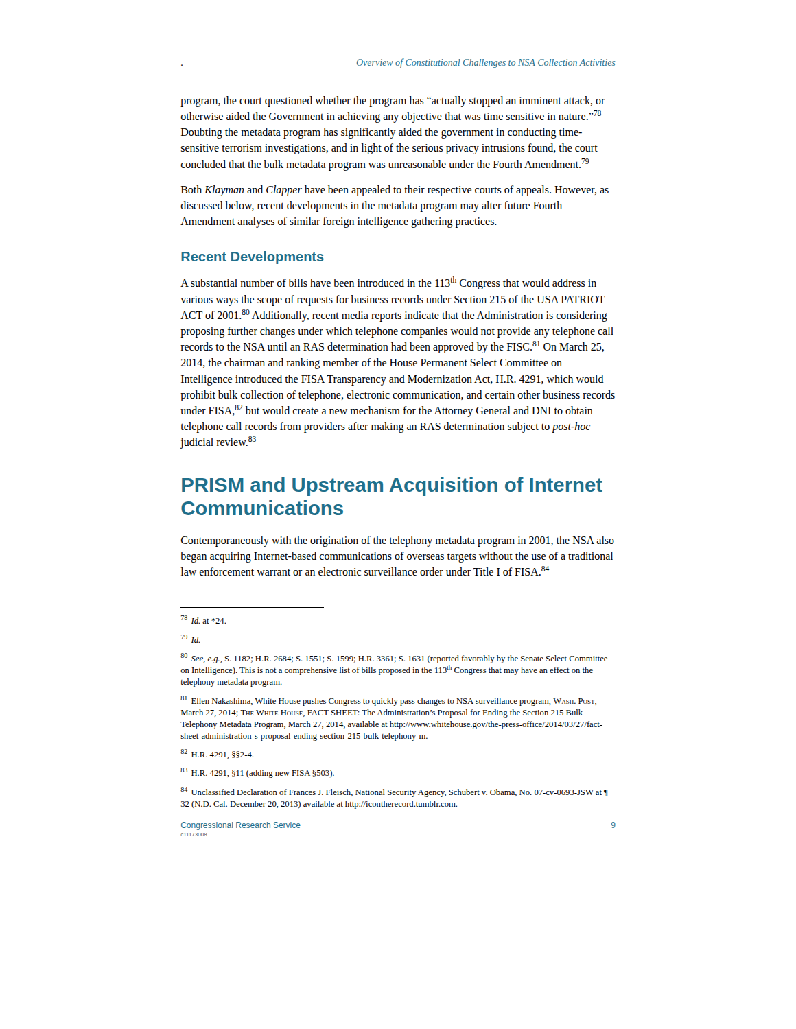. Overview of Constitutional Challenges to NSA Collection Activities
program, the court questioned whether the program has “actually stopped an imminent attack, or otherwise aided the Government in achieving any objective that was time sensitive in nature.”78 Doubting the metadata program has significantly aided the government in conducting time-sensitive terrorism investigations, and in light of the serious privacy intrusions found, the court concluded that the bulk metadata program was unreasonable under the Fourth Amendment.79
Both Klayman and Clapper have been appealed to their respective courts of appeals. However, as discussed below, recent developments in the metadata program may alter future Fourth Amendment analyses of similar foreign intelligence gathering practices.
Recent Developments
A substantial number of bills have been introduced in the 113th Congress that would address in various ways the scope of requests for business records under Section 215 of the USA PATRIOT ACT of 2001.80 Additionally, recent media reports indicate that the Administration is considering proposing further changes under which telephone companies would not provide any telephone call records to the NSA until an RAS determination had been approved by the FISC.81 On March 25, 2014, the chairman and ranking member of the House Permanent Select Committee on Intelligence introduced the FISA Transparency and Modernization Act, H.R. 4291, which would prohibit bulk collection of telephone, electronic communication, and certain other business records under FISA,82 but would create a new mechanism for the Attorney General and DNI to obtain telephone call records from providers after making an RAS determination subject to post-hoc judicial review.83
PRISM and Upstream Acquisition of Internet Communications
Contemporaneously with the origination of the telephony metadata program in 2001, the NSA also began acquiring Internet-based communications of overseas targets without the use of a traditional law enforcement warrant or an electronic surveillance order under Title I of FISA.84
78 Id. at *24.
79 Id.
80 See, e.g., S. 1182; H.R. 2684; S. 1551; S. 1599; H.R. 3361; S. 1631 (reported favorably by the Senate Select Committee on Intelligence). This is not a comprehensive list of bills proposed in the 113th Congress that may have an effect on the telephony metadata program.
81 Ellen Nakashima, White House pushes Congress to quickly pass changes to NSA surveillance program, Wash. Post, March 27, 2014; The White House, FACT SHEET: The Administration’s Proposal for Ending the Section 215 Bulk Telephony Metadata Program, March 27, 2014, available at http://www.whitehouse.gov/the-press-office/2014/03/27/fact-sheet-administration-s-proposal-ending-section-215-bulk-telephony-m.
82 H.R. 4291, §§2-4.
83 H.R. 4291, §11 (adding new FISA §503).
84 Unclassified Declaration of Frances J. Fleisch, National Security Agency, Schubert v. Obama, No. 07-cv-0693-JSW at ¶ 32 (N.D. Cal. December 20, 2013) available at http://icontherecord.tumblr.com.
c11173008 Congressional Research Service 9